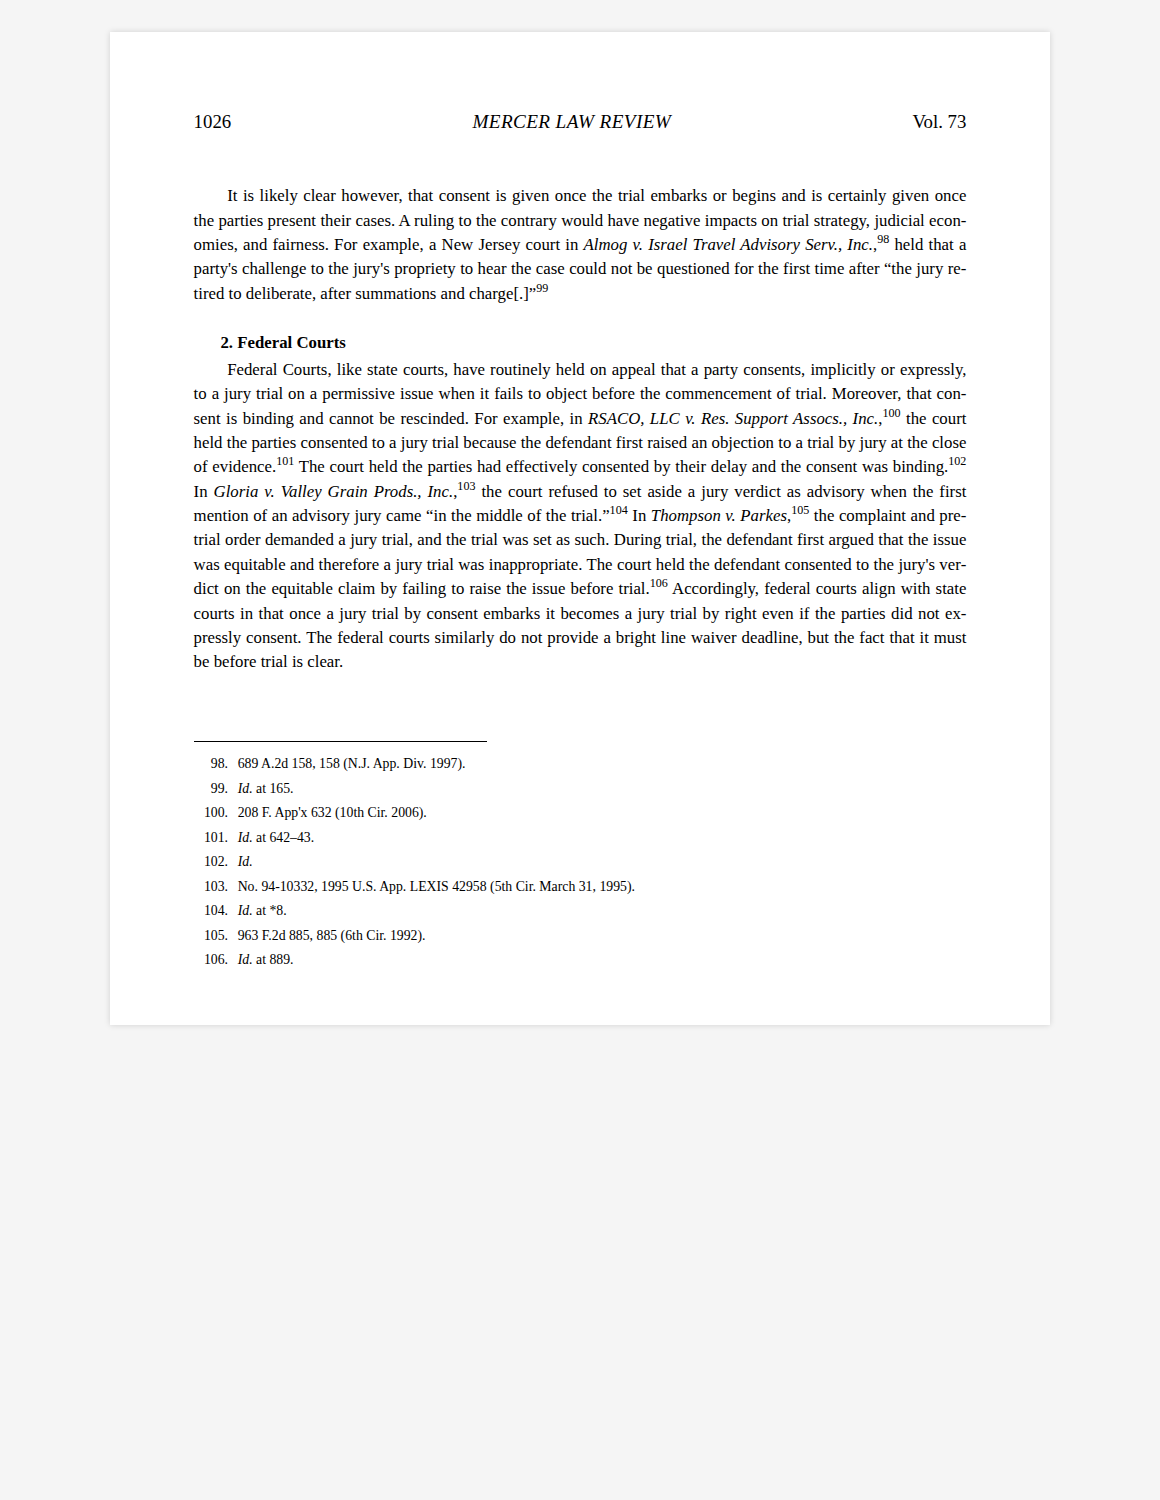1026 MERCER LAW REVIEW Vol. 73
It is likely clear however, that consent is given once the trial embarks or begins and is certainly given once the parties present their cases. A ruling to the contrary would have negative impacts on trial strategy, judicial economies, and fairness. For example, a New Jersey court in Almog v. Israel Travel Advisory Serv., Inc.,98 held that a party's challenge to the jury's propriety to hear the case could not be questioned for the first time after “the jury retired to deliberate, after summations and charge[.]”99
2. Federal Courts
Federal Courts, like state courts, have routinely held on appeal that a party consents, implicitly or expressly, to a jury trial on a permissive issue when it fails to object before the commencement of trial. Moreover, that consent is binding and cannot be rescinded. For example, in RSACO, LLC v. Res. Support Assocs., Inc.,100 the court held the parties consented to a jury trial because the defendant first raised an objection to a trial by jury at the close of evidence.101 The court held the parties had effectively consented by their delay and the consent was binding.102 In Gloria v. Valley Grain Prods., Inc.,103 the court refused to set aside a jury verdict as advisory when the first mention of an advisory jury came “in the middle of the trial.”104 In Thompson v. Parkes,105 the complaint and pretrial order demanded a jury trial, and the trial was set as such. During trial, the defendant first argued that the issue was equitable and therefore a jury trial was inappropriate. The court held the defendant consented to the jury's verdict on the equitable claim by failing to raise the issue before trial.106 Accordingly, federal courts align with state courts in that once a jury trial by consent embarks it becomes a jury trial by right even if the parties did not expressly consent. The federal courts similarly do not provide a bright line waiver deadline, but the fact that it must be before trial is clear.
98. 689 A.2d 158, 158 (N.J. App. Div. 1997).
99. Id. at 165.
100. 208 F. App'x 632 (10th Cir. 2006).
101. Id. at 642–43.
102. Id.
103. No. 94-10332, 1995 U.S. App. LEXIS 42958 (5th Cir. March 31, 1995).
104. Id. at *8.
105. 963 F.2d 885, 885 (6th Cir. 1992).
106. Id. at 889.